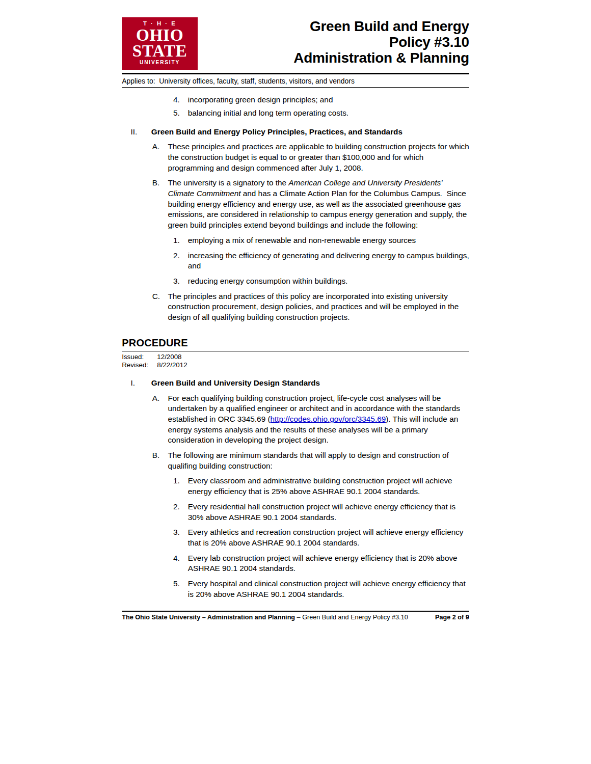T · H · E
OHIO
STATE
UNIVERSITY
Green Build and Energy
Policy #3.10
Administration & Planning
Applies to: University offices, faculty, staff, students, visitors, and vendors
4.
incorporating green design principles; and
5.
balancing initial and long term operating costs.
II.
Green Build and Energy Policy Principles, Practices, and Standards
A.
These principles and practices are applicable to building construction projects for which the construction budget is equal to or greater than $100,000 and for which programming and design commenced after July 1, 2008.
B.
The university is a signatory to the American College and University Presidents’ Climate Commitment and has a Climate Action Plan for the Columbus Campus. Since building energy efficiency and energy use, as well as the associated greenhouse gas emissions, are considered in relationship to campus energy generation and supply, the green build principles extend beyond buildings and include the following:
1.
employing a mix of renewable and non-renewable energy sources
2.
increasing the efficiency of generating and delivering energy to campus buildings, and
3.
reducing energy consumption within buildings.
C.
The principles and practices of this policy are incorporated into existing university construction procurement, design policies, and practices and will be employed in the design of all qualifying building construction projects.
PROCEDURE
Issued: 12/2008
Revised: 8/22/2012
I.
Green Build and University Design Standards
A.
For each qualifying building construction project, life-cycle cost analyses will be undertaken by a qualified engineer or architect and in accordance with the standards established in ORC 3345.69 (http://codes.ohio.gov/orc/3345.69). This will include an energy systems analysis and the results of these analyses will be a primary consideration in developing the project design.
B.
The following are minimum standards that will apply to design and construction of qualifing building construction:
1.
Every classroom and administrative building construction project will achieve energy efficiency that is 25% above ASHRAE 90.1 2004 standards.
2.
Every residential hall construction project will achieve energy efficiency that is 30% above ASHRAE 90.1 2004 standards.
3.
Every athletics and recreation construction project will achieve energy efficiency that is 20% above ASHRAE 90.1 2004 standards.
4.
Every lab construction project will achieve energy efficiency that is 20% above ASHRAE 90.1 2004 standards.
5.
Every hospital and clinical construction project will achieve energy efficiency that is 20% above ASHRAE 90.1 2004 standards.
The Ohio State University – Administration and Planning – Green Build and Energy Policy #3.10
Page 2 of 9